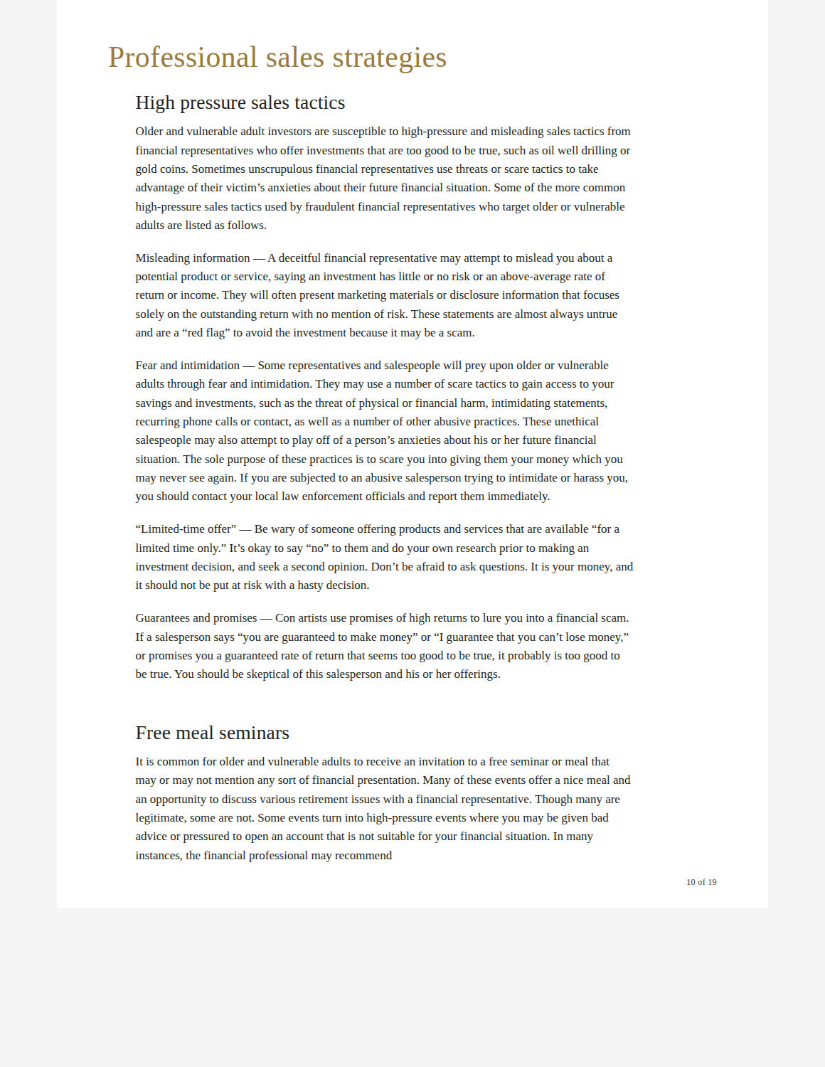Professional sales strategies
High pressure sales tactics
Older and vulnerable adult investors are susceptible to high-pressure and misleading sales tactics from financial representatives who offer investments that are too good to be true, such as oil well drilling or gold coins. Sometimes unscrupulous financial representatives use threats or scare tactics to take advantage of their victim’s anxieties about their future financial situation. Some of the more common high-pressure sales tactics used by fraudulent financial representatives who target older or vulnerable adults are listed as follows.
Misleading information — A deceitful financial representative may attempt to mislead you about a potential product or service, saying an investment has little or no risk or an above-average rate of return or income. They will often present marketing materials or disclosure information that focuses solely on the outstanding return with no mention of risk. These statements are almost always untrue and are a “red flag” to avoid the investment because it may be a scam.
Fear and intimidation — Some representatives and salespeople will prey upon older or vulnerable adults through fear and intimidation. They may use a number of scare tactics to gain access to your savings and investments, such as the threat of physical or financial harm, intimidating statements, recurring phone calls or contact, as well as a number of other abusive practices. These unethical salespeople may also attempt to play off of a person’s anxieties about his or her future financial situation. The sole purpose of these practices is to scare you into giving them your money which you may never see again. If you are subjected to an abusive salesperson trying to intimidate or harass you, you should contact your local law enforcement officials and report them immediately.
“Limited-time offer” — Be wary of someone offering products and services that are available “for a limited time only.” It’s okay to say “no” to them and do your own research prior to making an investment decision, and seek a second opinion. Don’t be afraid to ask questions. It is your money, and it should not be put at risk with a hasty decision.
Guarantees and promises — Con artists use promises of high returns to lure you into a financial scam. If a salesperson says “you are guaranteed to make money” or “I guarantee that you can’t lose money,” or promises you a guaranteed rate of return that seems too good to be true, it probably is too good to be true. You should be skeptical of this salesperson and his or her offerings.
Free meal seminars
It is common for older and vulnerable adults to receive an invitation to a free seminar or meal that may or may not mention any sort of financial presentation. Many of these events offer a nice meal and an opportunity to discuss various retirement issues with a financial representative. Though many are legitimate, some are not. Some events turn into high-pressure events where you may be given bad advice or pressured to open an account that is not suitable for your financial situation. In many instances, the financial professional may recommend
10 of 19